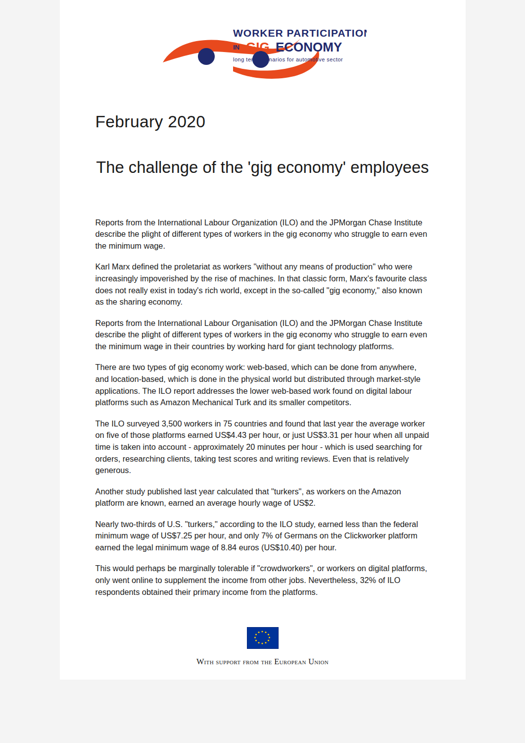WORKER PARTICIPATION IN GIG ECONOMY long term scenarios for automotive sector
February 2020
The challenge of the 'gig economy' employees
Reports from the International Labour Organization (ILO) and the JPMorgan Chase Institute describe the plight of different types of workers in the gig economy who struggle to earn even the minimum wage.
Karl Marx defined the proletariat as workers "without any means of production" who were increasingly impoverished by the rise of machines. In that classic form, Marx's favourite class does not really exist in today's rich world, except in the so-called "gig economy," also known as the sharing economy.
Reports from the International Labour Organisation (ILO) and the JPMorgan Chase Institute describe the plight of different types of workers in the gig economy who struggle to earn even the minimum wage in their countries by working hard for giant technology platforms.
There are two types of gig economy work: web-based, which can be done from anywhere, and location-based, which is done in the physical world but distributed through market-style applications. The ILO report addresses the lower web-based work found on digital labour platforms such as Amazon Mechanical Turk and its smaller competitors.
The ILO surveyed 3,500 workers in 75 countries and found that last year the average worker on five of those platforms earned US$4.43 per hour, or just US$3.31 per hour when all unpaid time is taken into account - approximately 20 minutes per hour - which is used searching for orders, researching clients, taking test scores and writing reviews. Even that is relatively generous.
Another study published last year calculated that "turkers", as workers on the Amazon platform are known, earned an average hourly wage of US$2.
Nearly two-thirds of U.S. "turkers," according to the ILO study, earned less than the federal minimum wage of US$7.25 per hour, and only 7% of Germans on the Clickworker platform earned the legal minimum wage of 8.84 euros (US$10.40) per hour.
This would perhaps be marginally tolerable if "crowdworkers", or workers on digital platforms, only went online to supplement the income from other jobs. Nevertheless, 32% of ILO respondents obtained their primary income from the platforms.
With support from the European Union